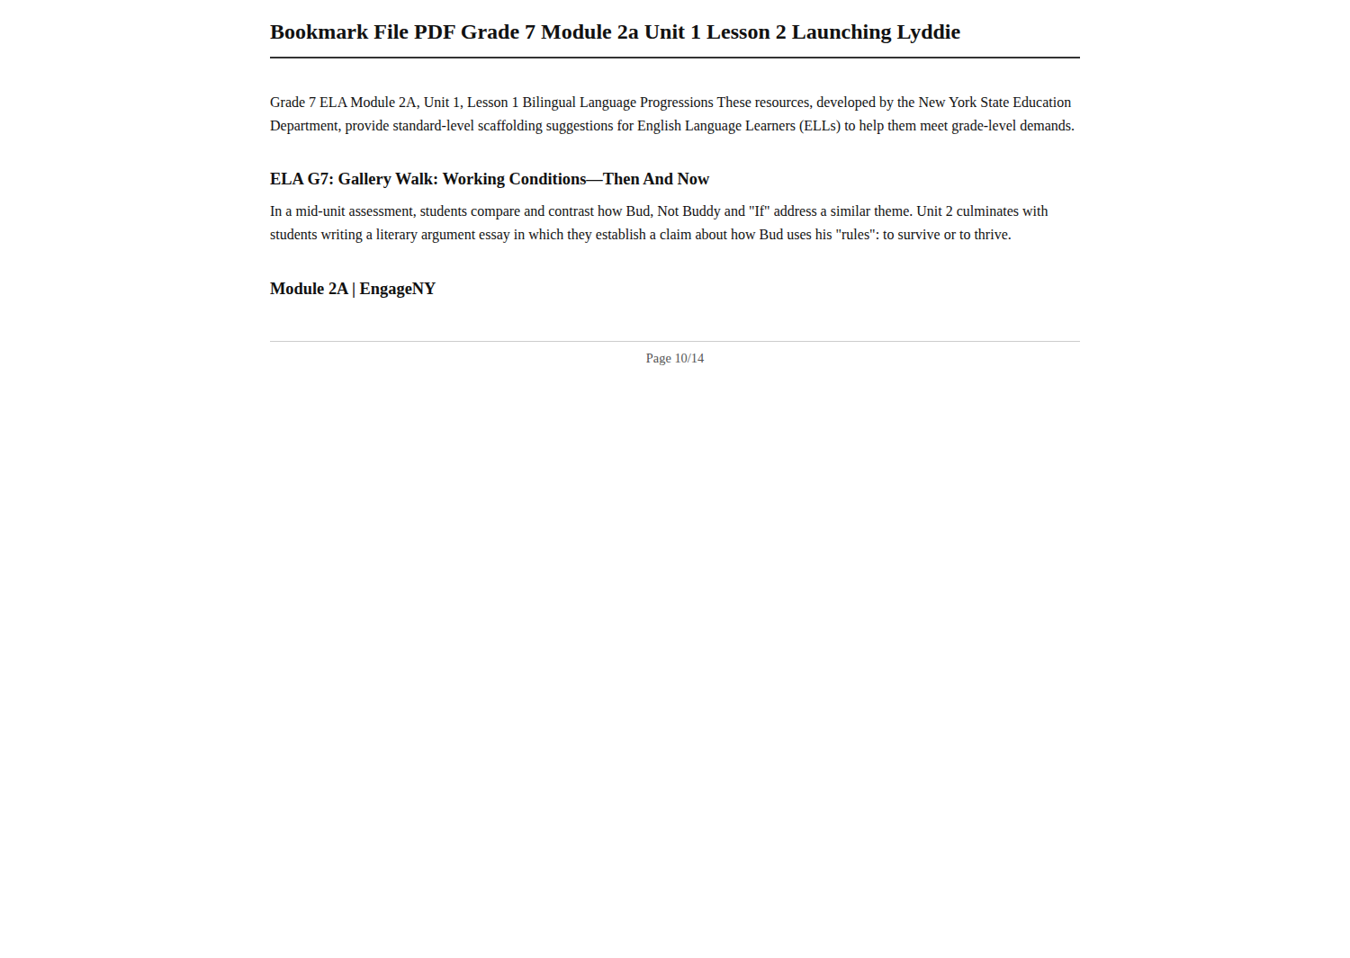Bookmark File PDF Grade 7 Module 2a Unit 1 Lesson 2 Launching Lyddie
Grade 7 ELA Module 2A, Unit 1, Lesson 1 Bilingual Language Progressions These resources, developed by the New York State Education Department, provide standard-level scaffolding suggestions for English Language Learners (ELLs) to help them meet grade-level demands.
ELA G7: Gallery Walk: Working Conditions—Then And Now
In a mid-unit assessment, students compare and contrast how Bud, Not Buddy and "If" address a similar theme. Unit 2 culminates with students writing a literary argument essay in which they establish a claim about how Bud uses his "rules": to survive or to thrive.
Module 2A | EngageNY
Page 10/14